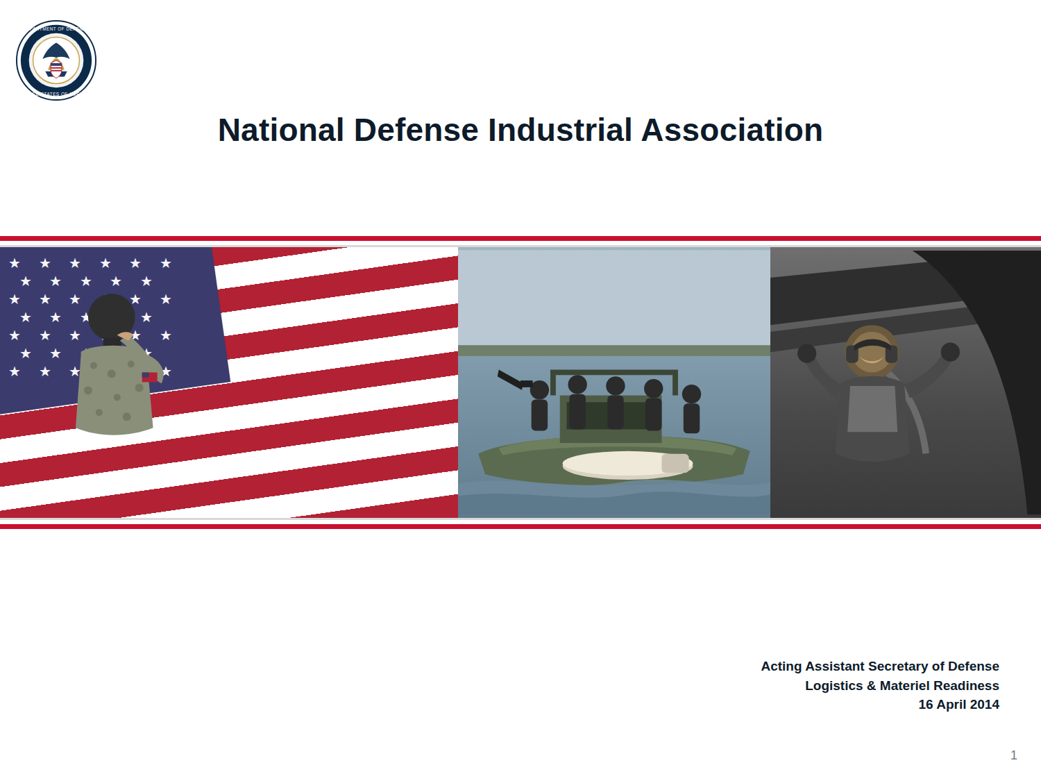DEPARTMENT OF DEFENSE UNITED STATES OF AMERICA
National Defense Industrial Association
★ ★ ★ ★ ★ ★ ★ ★ ★ ★ ★ ★ ★ ★ ★ ★ ★ ★ ★ ★ ★ ★ ★ ★ ★ ★ ★ ★ ★ ★ ★ ★ ★ ★ ★ ★ ★ ★ ★
Acting Assistant Secretary of Defense
Logistics & Materiel Readiness
16 April 2014
1